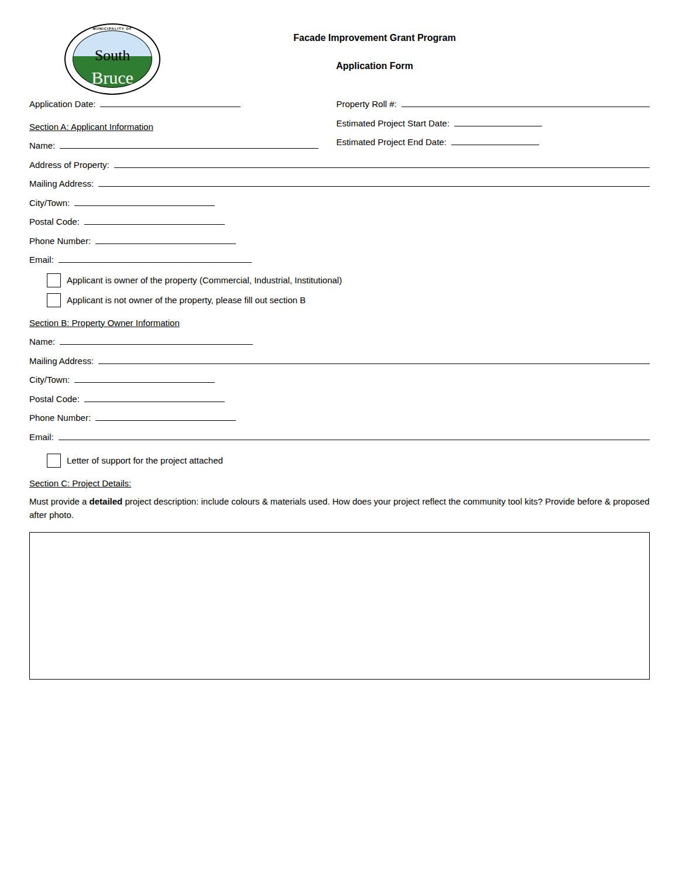MUNICIPALITY OF
South
Bruce
Facade Improvement Grant Program
Application Form
Application Date:
Section A: Applicant Information
Name:
Property Roll #:
Estimated Project Start Date:
Estimated Project End Date:
Address of Property:
Mailing Address:
City/Town:
Postal Code:
Phone Number:
Email:
Applicant is owner of the property (Commercial, Industrial, Institutional)
Applicant is not owner of the property, please fill out section B
Section B: Property Owner Information
Name:
Mailing Address:
City/Town:
Postal Code:
Phone Number:
Email:
Letter of support for the project attached
Section C: Project Details:
Must provide a detailed project description: include colours & materials used. How does your project reflect the community tool kits? Provide before & proposed after photo.